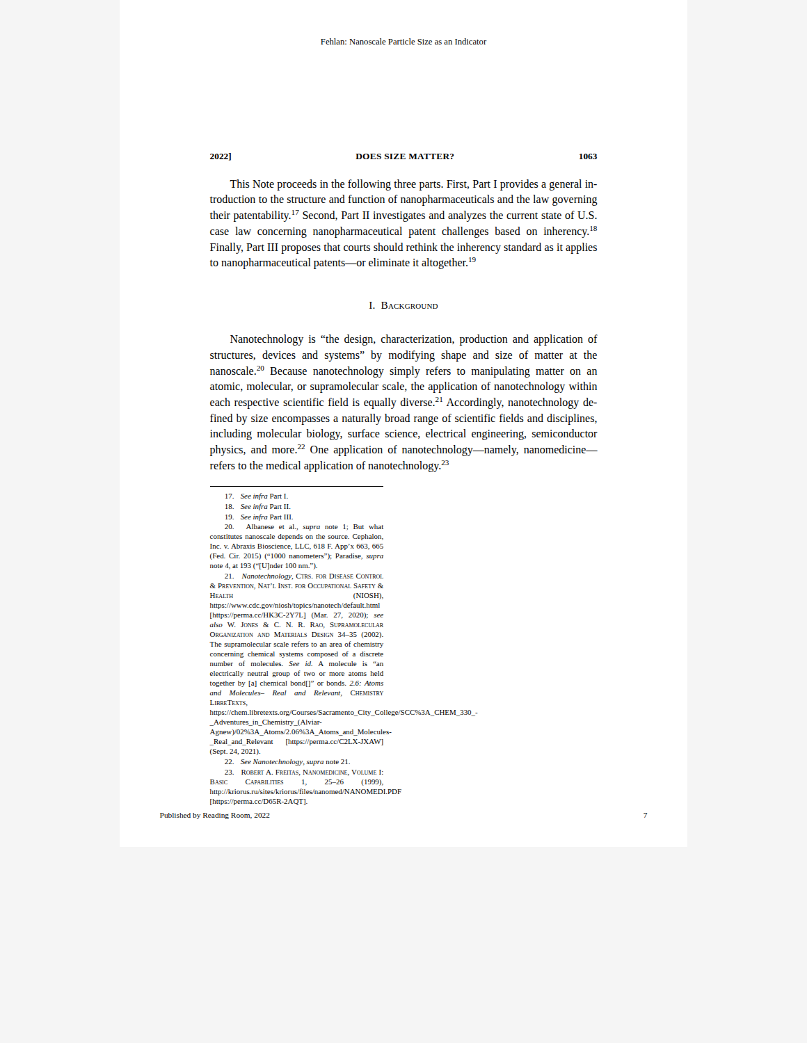Fehlan: Nanoscale Particle Size as an Indicator
2022] DOES SIZE MATTER? 1063
This Note proceeds in the following three parts. First, Part I provides a general introduction to the structure and function of nanopharmaceuticals and the law governing their patentability.17 Second, Part II investigates and analyzes the current state of U.S. case law concerning nanopharmaceutical patent challenges based on inherency.18 Finally, Part III proposes that courts should rethink the inherency standard as it applies to nanopharmaceutical patents—or eliminate it altogether.19
I. Background
Nanotechnology is “the design, characterization, production and application of structures, devices and systems” by modifying shape and size of matter at the nanoscale.20 Because nanotechnology simply refers to manipulating matter on an atomic, molecular, or supramolecular scale, the application of nanotechnology within each respective scientific field is equally diverse.21 Accordingly, nanotechnology defined by size encompasses a naturally broad range of scientific fields and disciplines, including molecular biology, surface science, electrical engineering, semiconductor physics, and more.22 One application of nanotechnology—namely, nanomedicine—refers to the medical application of nanotechnology.23
17. See infra Part I.
18. See infra Part II.
19. See infra Part III.
20. Albanese et al., supra note 1; But what constitutes nanoscale depends on the source. Cephalon, Inc. v. Abraxis Bioscience, LLC, 618 F. App’x 663, 665 (Fed. Cir. 2015) (“1000 nanometers”); Paradise, supra note 4, at 193 (“[U]nder 100 nm.”).
21. Nanotechnology, Ctrs. for Disease Control & Prevention, Nat’l Inst. for Occupational Safety & Health (NIOSH), https://www.cdc.gov/niosh/topics/nanotech/default.html [https://perma.cc/HK3C-2Y7L] (Mar. 27, 2020); see also W. Jones & C. N. R. Rao, Supramolecular Organization and Materials Design 34–35 (2002). The supramolecular scale refers to an area of chemistry concerning chemical systems composed of a discrete number of molecules. See id. A molecule is “an electrically neutral group of two or more atoms held together by [a] chemical bond[]” or bonds. 2.6: Atoms and Molecules– Real and Relevant, Chemistry LibreTexts, https://chem.libretexts.org/Courses/Sacramento_City_College/SCC%3A_CHEM_330_-_Adventures_in_Chemistry_(Alviar-Agnew)/02%3A_Atoms/2.06%3A_Atoms_and_Molecules-_Real_and_Relevant [https://perma.cc/C2LX-JXAW] (Sept. 24, 2021).
22. See Nanotechnology, supra note 21.
23. Robert A. Freitas, Nanomedicine, Volume I: Basic Capabilities 1, 25–26 (1999), http://kriorus.ru/sites/kriorus/files/nanomed/NANOMEDI.PDF [https://perma.cc/D65R-2AQT].
Published by Reading Room, 2022 7